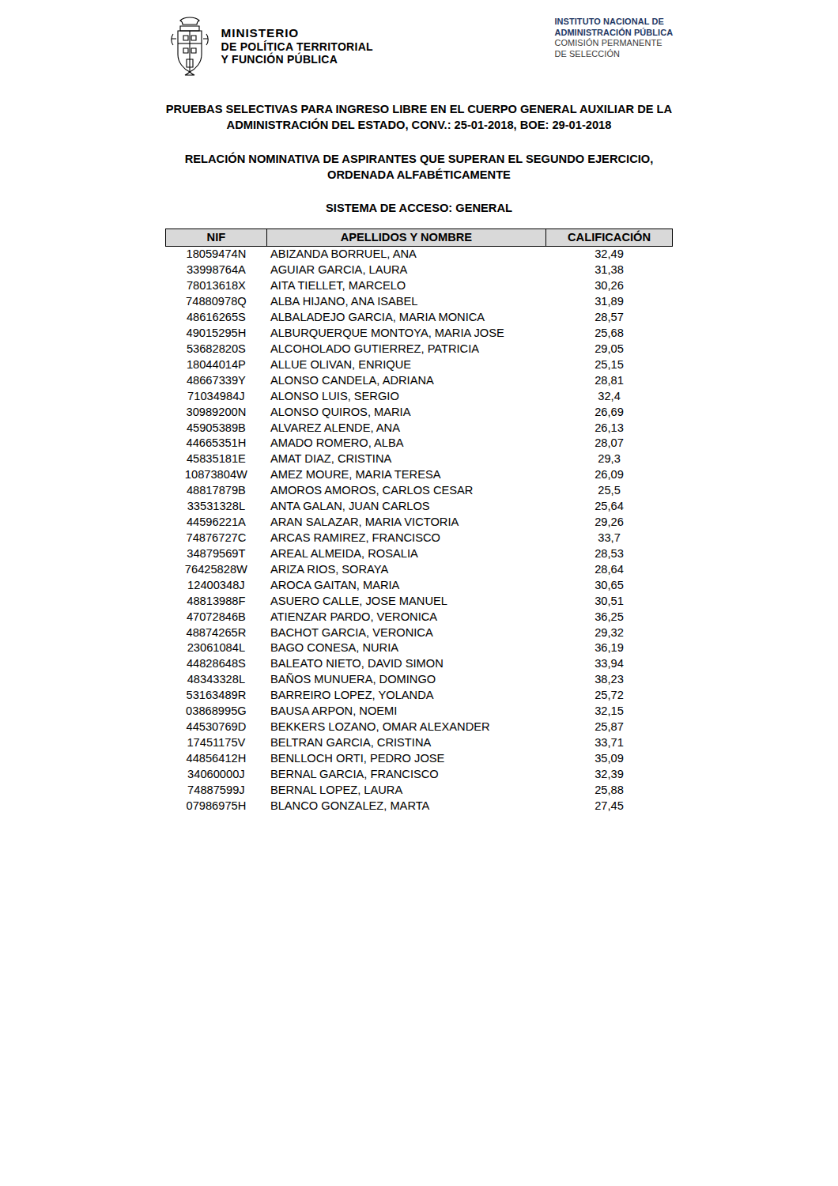MINISTERIO
DE POLÍTICA TERRITORIAL
Y FUNCIÓN PÚBLICA
INSTITUTO NACIONAL DE
ADMINISTRACIÓN PÚBLICA
COMISIÓN PERMANENTE
DE SELECCIÓN
Pruebas selectivas para ingreso libre en el Cuerpo General Auxiliar de la Administración del Estado, conv.: 25-01-2018, BOE: 29-01-2018
Relación nominativa de aspirantes que superan el segundo ejercicio, ordenada alfabéticamente
Sistema de acceso: General
| NIF | APELLIDOS Y NOMBRE | CALIFICACIÓN |
| --- | --- | --- |
| 18059474N | ABIZANDA BORRUEL, ANA | 32,49 |
| 33998764A | AGUIAR GARCIA, LAURA | 31,38 |
| 78013618X | AITA TIELLET, MARCELO | 30,26 |
| 74880978Q | ALBA HIJANO, ANA ISABEL | 31,89 |
| 48616265S | ALBALADEJO GARCIA, MARIA MONICA | 28,57 |
| 49015295H | ALBURQUERQUE MONTOYA, MARIA JOSE | 25,68 |
| 53682820S | ALCOHOLADO GUTIERREZ, PATRICIA | 29,05 |
| 18044014P | ALLUE OLIVAN, ENRIQUE | 25,15 |
| 48667339Y | ALONSO CANDELA, ADRIANA | 28,81 |
| 71034984J | ALONSO LUIS, SERGIO | 32,4 |
| 30989200N | ALONSO QUIROS, MARIA | 26,69 |
| 45905389B | ALVAREZ ALENDE, ANA | 26,13 |
| 44665351H | AMADO ROMERO, ALBA | 28,07 |
| 45835181E | AMAT DIAZ, CRISTINA | 29,3 |
| 10873804W | AMEZ MOURE, MARIA TERESA | 26,09 |
| 48817879B | AMOROS AMOROS, CARLOS CESAR | 25,5 |
| 33531328L | ANTA GALAN, JUAN CARLOS | 25,64 |
| 44596221A | ARAN SALAZAR, MARIA VICTORIA | 29,26 |
| 74876727C | ARCAS RAMIREZ, FRANCISCO | 33,7 |
| 34879569T | AREAL ALMEIDA, ROSALIA | 28,53 |
| 76425828W | ARIZA RIOS, SORAYA | 28,64 |
| 12400348J | AROCA GAITAN, MARIA | 30,65 |
| 48813988F | ASUERO CALLE, JOSE MANUEL | 30,51 |
| 47072846B | ATIENZAR PARDO, VERONICA | 36,25 |
| 48874265R | BACHOT GARCIA, VERONICA | 29,32 |
| 23061084L | BAGO CONESA, NURIA | 36,19 |
| 44828648S | BALEATO NIETO, DAVID SIMON | 33,94 |
| 48343328L | BAÑOS MUNUERA, DOMINGO | 38,23 |
| 53163489R | BARREIRO LOPEZ, YOLANDA | 25,72 |
| 03868995G | BAUSA ARPON, NOEMI | 32,15 |
| 44530769D | BEKKERS LOZANO, OMAR ALEXANDER | 25,87 |
| 17451175V | BELTRAN GARCIA, CRISTINA | 33,71 |
| 44856412H | BENLLOCH ORTI, PEDRO JOSE | 35,09 |
| 34060000J | BERNAL GARCIA, FRANCISCO | 32,39 |
| 74887599J | BERNAL LOPEZ, LAURA | 25,88 |
| 07986975H | BLANCO GONZALEZ, MARTA | 27,45 |